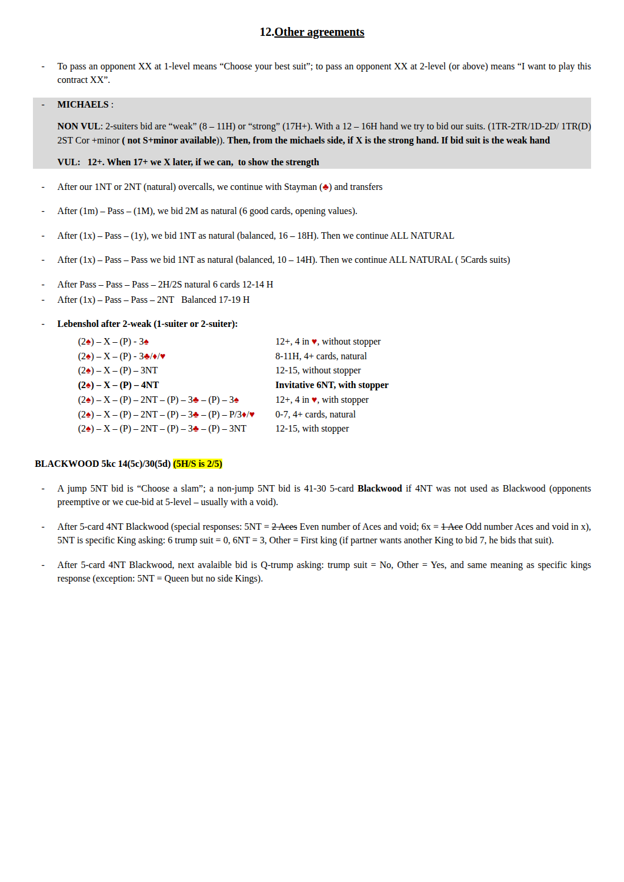12. Other agreements
To pass an opponent XX at 1-level means “Choose your best suit”; to pass an opponent XX at 2-level (or above) means “I want to play this contract XX”.
MICHAELS :
NON VUL: 2-suiters bid are “weak” (8 – 11H) or “strong” (17H+). With a 12 – 16H hand we try to bid our suits. (1TR-2TR/1D-2D/ 1TR(D) 2ST Cor +minor ( not S+minor available)). Then, from the michaels side, if X is the strong hand. If bid suit is the weak hand
VUL: 12+. When 17+ we X later, if we can, to show the strength
After our 1NT or 2NT (natural) overcalls, we continue with Stayman (♣) and transfers
After (1m) – Pass – (1M), we bid 2M as natural (6 good cards, opening values).
After (1x) – Pass – (1y), we bid 1NT as natural (balanced, 16 – 18H). Then we continue ALL NATURAL
After (1x) – Pass – Pass we bid 1NT as natural (balanced, 10 – 14H). Then we continue ALL NATURAL ( 5Cards suits)
After Pass – Pass – Pass – 2H/2S natural 6 cards 12-14 H
After (1x) – Pass – Pass – 2NT Balanced 17-19 H
Lebenshol after 2-weak (1-suiter or 2-suiter):
| (2 ♠ ) – X – (P) - 3 ♠ | 12+, 4 in ♥ , without stopper |
| (2 ♠ ) – X – (P) - 3 ♣ / ♦ / ♥ | 8-11H, 4+ cards, natural |
| (2 ♠ ) – X – (P) – 3NT | 12-15, without stopper |
| (2 ♠ ) – X – (P) – 4NT | Invitative 6NT, with stopper |
| (2 ♠ ) – X – (P) – 2NT – (P) – 3 ♣ – (P) – 3 ♠ | 12+, 4 in ♥ , with stopper |
| (2 ♠ ) – X – (P) – 2NT – (P) – 3 ♣ – (P) – P/3 ♦ / ♥ | 0-7, 4+ cards, natural |
| (2 ♠ ) – X – (P) – 2NT – (P) – 3 ♣ – (P) – 3NT | 12-15, with stopper |
BLACKWOOD 5kc 14(5c)/30(5d) (5H/S is 2/5)
A jump 5NT bid is “Choose a slam”; a non-jump 5NT bid is 41-30 5-card Blackwood if 4NT was not used as Blackwood (opponents preemptive or we cue-bid at 5-level – usually with a void).
After 5-card 4NT Blackwood (special responses: 5NT = 2 Aces Even number of Aces and void; 6x = 1 Ace Odd number Aces and void in x), 5NT is specific King asking: 6 trump suit = 0, 6NT = 3, Other = First king (if partner wants another King to bid 7, he bids that suit).
After 5-card 4NT Blackwood, next avalaible bid is Q-trump asking: trump suit = No, Other = Yes, and same meaning as specific kings response (exception: 5NT = Queen but no side Kings).